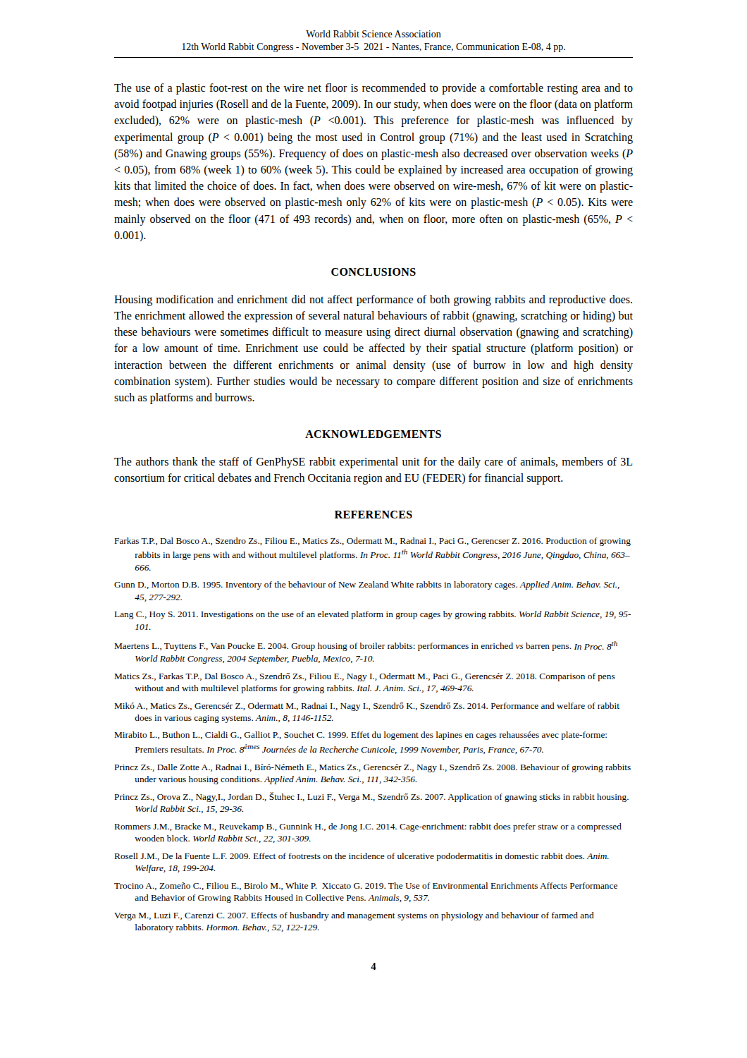World Rabbit Science Association 12th World Rabbit Congress - November 3-5 2021 - Nantes, France, Communication E-08, 4 pp.
The use of a plastic foot-rest on the wire net floor is recommended to provide a comfortable resting area and to avoid footpad injuries (Rosell and de la Fuente, 2009). In our study, when does were on the floor (data on platform excluded), 62% were on plastic-mesh (P <0.001). This preference for plastic-mesh was influenced by experimental group (P < 0.001) being the most used in Control group (71%) and the least used in Scratching (58%) and Gnawing groups (55%). Frequency of does on plastic-mesh also decreased over observation weeks (P < 0.05), from 68% (week 1) to 60% (week 5). This could be explained by increased area occupation of growing kits that limited the choice of does. In fact, when does were observed on wire-mesh, 67% of kit were on plastic-mesh; when does were observed on plastic-mesh only 62% of kits were on plastic-mesh (P < 0.05). Kits were mainly observed on the floor (471 of 493 records) and, when on floor, more often on plastic-mesh (65%, P < 0.001).
Conclusions
Housing modification and enrichment did not affect performance of both growing rabbits and reproductive does. The enrichment allowed the expression of several natural behaviours of rabbit (gnawing, scratching or hiding) but these behaviours were sometimes difficult to measure using direct diurnal observation (gnawing and scratching) for a low amount of time. Enrichment use could be affected by their spatial structure (platform position) or interaction between the different enrichments or animal density (use of burrow in low and high density combination system). Further studies would be necessary to compare different position and size of enrichments such as platforms and burrows.
Acknowledgements
The authors thank the staff of GenPhySE rabbit experimental unit for the daily care of animals, members of 3L consortium for critical debates and French Occitania region and EU (FEDER) for financial support.
References
Farkas T.P., Dal Bosco A., Szendro Zs., Filiou E., Matics Zs., Odermatt M., Radnai I., Paci G., Gerencser Z. 2016. Production of growing rabbits in large pens with and without multilevel platforms. In Proc. 11th World Rabbit Congress, 2016 June, Qingdao, China, 663–666.
Gunn D., Morton D.B. 1995. Inventory of the behaviour of New Zealand White rabbits in laboratory cages. Applied Anim. Behav. Sci., 45, 277-292.
Lang C., Hoy S. 2011. Investigations on the use of an elevated platform in group cages by growing rabbits. World Rabbit Science, 19, 95-101.
Maertens L., Tuyttens F., Van Poucke E. 2004. Group housing of broiler rabbits: performances in enriched vs barren pens. In Proc. 8th World Rabbit Congress, 2004 September, Puebla, Mexico, 7-10.
Matics Zs., Farkas T.P., Dal Bosco A., Szendrő Zs., Filiou E., Nagy I., Odermatt M., Paci G., Gerencsér Z. 2018. Comparison of pens without and with multilevel platforms for growing rabbits. Ital. J. Anim. Sci., 17, 469-476.
Mikó A., Matics Zs., Gerencsér Z., Odermatt M., Radnai I., Nagy I., Szendrő K., Szendrő Zs. 2014. Performance and welfare of rabbit does in various caging systems. Anim., 8, 1146-1152.
Mirabito L., Buthon L., Cialdi G., Galliot P., Souchet C. 1999. Effet du logement des lapines en cages rehaussées avec plate-forme: Premiers resultats. In Proc. 8èmes Journées de la Recherche Cunicole, 1999 November, Paris, France, 67-70.
Princz Zs., Dalle Zotte A., Radnai I., Bíró-Németh E., Matics Zs., Gerencsér Z., Nagy I., Szendrő Zs. 2008. Behaviour of growing rabbits under various housing conditions. Applied Anim. Behav. Sci., 111, 342-356.
Princz Zs., Orova Z., Nagy,I., Jordan D., Štuhec I., Luzi F., Verga M., Szendrő Zs. 2007. Application of gnawing sticks in rabbit housing. World Rabbit Sci., 15, 29-36.
Rommers J.M., Bracke M., Reuvekamp B., Gunnink H., de Jong I.C. 2014. Cage-enrichment: rabbit does prefer straw or a compressed wooden block. World Rabbit Sci., 22, 301-309.
Rosell J.M., De la Fuente L.F. 2009. Effect of footrests on the incidence of ulcerative pododermatitis in domestic rabbit does. Anim. Welfare, 18, 199-204.
Trocino A., Zomeño C., Filiou E., Birolo M., White P. Xiccato G. 2019. The Use of Environmental Enrichments Affects Performance and Behavior of Growing Rabbits Housed in Collective Pens. Animals, 9, 537.
Verga M., Luzi F., Carenzi C. 2007. Effects of husbandry and management systems on physiology and behaviour of farmed and laboratory rabbits. Hormon. Behav., 52, 122-129.
4